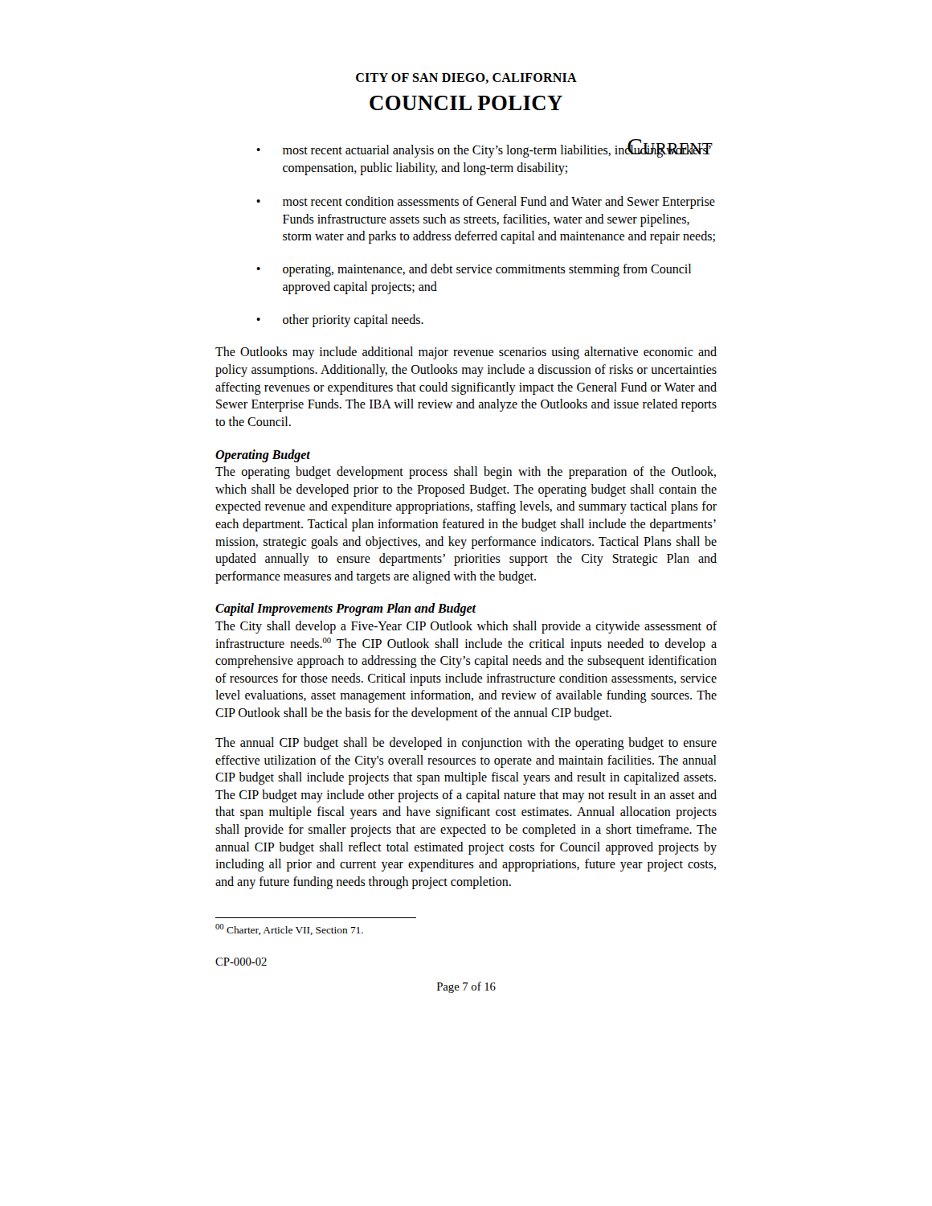CITY OF SAN DIEGO, CALIFORNIA
COUNCIL POLICY
Current
most recent actuarial analysis on the City’s long-term liabilities, including workers’ compensation, public liability, and long-term disability;
most recent condition assessments of General Fund and Water and Sewer Enterprise Funds infrastructure assets such as streets, facilities, water and sewer pipelines, storm water and parks to address deferred capital and maintenance and repair needs;
operating, maintenance, and debt service commitments stemming from Council approved capital projects; and
other priority capital needs.
The Outlooks may include additional major revenue scenarios using alternative economic and policy assumptions. Additionally, the Outlooks may include a discussion of risks or uncertainties affecting revenues or expenditures that could significantly impact the General Fund or Water and Sewer Enterprise Funds. The IBA will review and analyze the Outlooks and issue related reports to the Council.
Operating Budget
The operating budget development process shall begin with the preparation of the Outlook, which shall be developed prior to the Proposed Budget. The operating budget shall contain the expected revenue and expenditure appropriations, staffing levels, and summary tactical plans for each department. Tactical plan information featured in the budget shall include the departments’ mission, strategic goals and objectives, and key performance indicators. Tactical Plans shall be updated annually to ensure departments’ priorities support the City Strategic Plan and performance measures and targets are aligned with the budget.
Capital Improvements Program Plan and Budget
The City shall develop a Five-Year CIP Outlook which shall provide a citywide assessment of infrastructure needs.00 The CIP Outlook shall include the critical inputs needed to develop a comprehensive approach to addressing the City’s capital needs and the subsequent identification of resources for those needs. Critical inputs include infrastructure condition assessments, service level evaluations, asset management information, and review of available funding sources. The CIP Outlook shall be the basis for the development of the annual CIP budget.
The annual CIP budget shall be developed in conjunction with the operating budget to ensure effective utilization of the City's overall resources to operate and maintain facilities. The annual CIP budget shall include projects that span multiple fiscal years and result in capitalized assets. The CIP budget may include other projects of a capital nature that may not result in an asset and that span multiple fiscal years and have significant cost estimates. Annual allocation projects shall provide for smaller projects that are expected to be completed in a short timeframe. The annual CIP budget shall reflect total estimated project costs for Council approved projects by including all prior and current year expenditures and appropriations, future year project costs, and any future funding needs through project completion.
00 Charter, Article VII, Section 71.
CP-000-02
Page 7 of 16